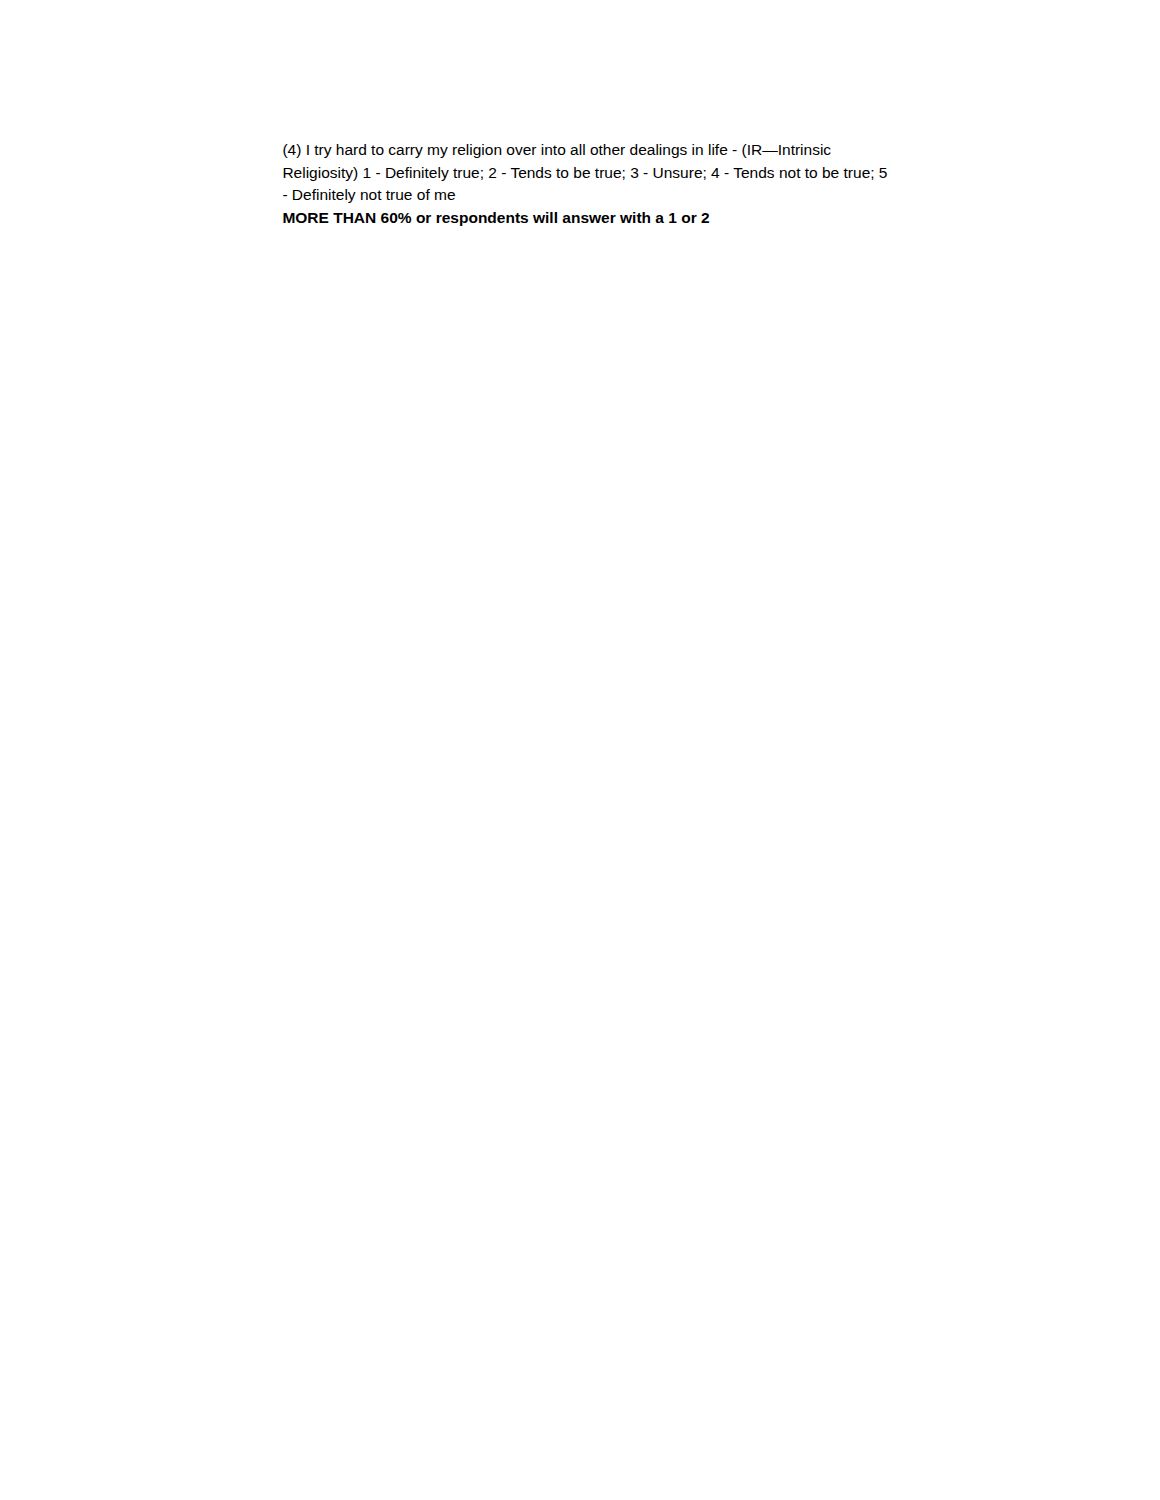(4) I try hard to carry my religion over into all other dealings in life - (IR—Intrinsic Religiosity) 1 - Definitely true; 2 - Tends to be true; 3 - Unsure; 4 - Tends not to be true; 5 - Definitely not true of me
MORE THAN 60% or respondents will answer with a 1 or 2